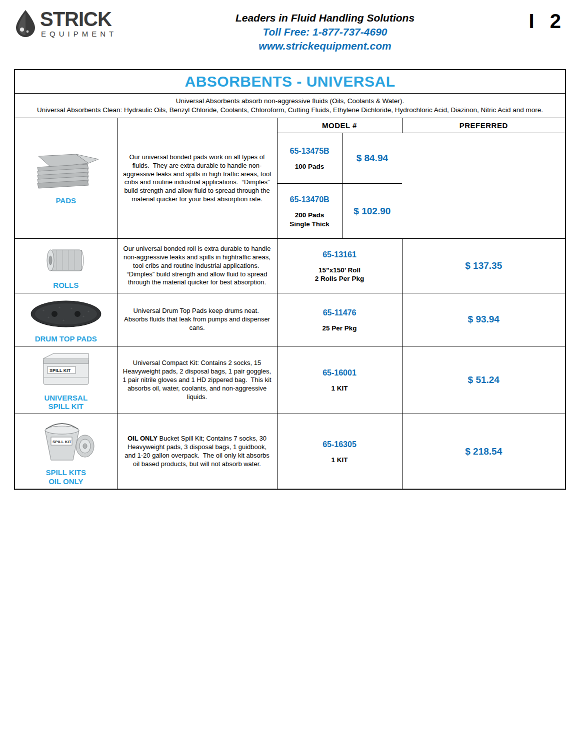STRICK
EQUIPMENT
Leaders in Fluid Handling Solutions
Toll Free: 1-877-737-4690
www.strickequipment.com
I 2
| ABSORBENTS - UNIVERSAL |
| Universal Absorbents absorb non-aggressive fluids (Oils, Coolants & Water). Universal Absorbents Clean: Hydraulic Oils, Benzyl Chloride, Coolants, Chloroform, Cutting Fluids, Ethylene Dichloride, Hydrochloric Acid, Diazinon, Nitric Acid and more. |
| PADS | Our universal bonded pads work on all types of fluids. They are extra durable to handle non-aggressive leaks and spills in high traffic areas, tool cribs and routine industrial applications. “Dimples” build strength and allow fluid to spread through the material quicker for your best absorption rate. | MODEL # | PREFERRED |
| / 65-13475B 100 Pads / $ 84.94 / / 65-13470B 200 Pads Single Thick / $ 102.90 / | |
| ROLLS | Our universal bonded roll is extra durable to handle non-aggressive leaks and spills in hightraffic areas, tool cribs and routine industrial applications. “Dimples” build strength and allow fluid to spread through the material quicker for best absorption. | 65-13161 15”x150’ Roll 2 Rolls Per Pkg | $ 137.35 |
| DRUM TOP PADS | Universal Drum Top Pads keep drums neat. Absorbs fluids that leak from pumps and dispenser cans. | 65-11476 25 Per Pkg | $ 93.94 |
| SPILL KIT UNIVERSAL SPILL KIT | Universal Compact Kit: Contains 2 socks, 15 Heavyweight pads, 2 disposal bags, 1 pair goggles, 1 pair nitrile gloves and 1 HD zippered bag. This kit absorbs oil, water, coolants, and non-aggressive liquids. | 65-16001 1 KIT | $ 51.24 |
| SPILL KIT SPILL KITS OIL ONLY | OIL ONLY Bucket Spill Kit; Contains 7 socks, 30 Heavyweight pads, 3 disposal bags, 1 guidbook, and 1-20 gallon overpack. The oil only kit absorbs oil based products, but will not absorb water. | 65-16305 1 KIT | $ 218.54 |